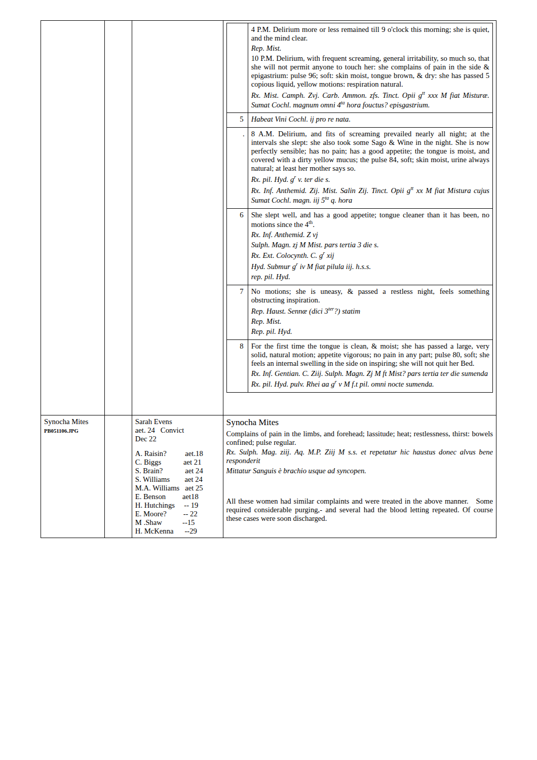| | | | / / 4 P.M. Delirium more or less remained till 9 o'clock this morning; she is quiet, and the mind clear. Rep. Mist. 10 P.M. Delirium, with frequent screaming, general irritability, so much so, that she will not permit anyone to touch her: she complains of pain in the side & epigastrium: pulse 96; soft: skin moist, tongue brown, & dry: she has passed 5 copious liquid, yellow motions: respiration natural. Rx. Mist. Camph. Zvj. Carb. Ammon. zfs. Tinct. Opii g tt xxx M fiat Misturæ. Sumat Cochl. magnum omni 4 ta hora fouctus? episgastrium. / / 5 / Habeat Vini Cochl. ij pro re nata. / / . / 8 A.M. Delirium, and fits of screaming prevailed nearly all night; at the intervals she slept: she also took some Sago & Wine in the night. She is now perfectly sensible; has no pain; has a good appetite; the tongue is moist, and covered with a dirty yellow mucus; the pulse 84, soft; skin moist, urine always natural; at least her mother says so. Rx. pil. Hyd. g r v. ter die s. Rx. Inf. Anthemid. Zij. Mist. Salin Zij. Tinct. Opii g tt xx M fiat Mistura cujus Sumat Cochl. magn. iij 5 ta q. hora / / 6 / She slept well, and has a good appetite; tongue cleaner than it has been, no motions since the 4 th . Rx. Inf. Anthemid. Z vj Sulph. Magn. zj M Mist. pars tertia 3 die s. Rx. Ext. Colocynth. C. g r xij Hyd. Submur g r iv M fiat pilula iij. h.s.s. rep. pil. Hyd. / / 7 / No motions; she is uneasy, & passed a restless night, feels something obstructing inspiration. Rep. Haust. Sennæ (dici 3 ter ?) statim Rep. Mist. Rep. pil. Hyd. / / 8 / For the first time the tongue is clean, & moist; she has passed a large, very solid, natural motion; appetite vigorous; no pain in any part; pulse 80, soft; she feels an internal swelling in the side on inspiring; she will not quit her Bed. Rx. Inf. Gentian. C. Ziij. Sulph. Magn. Zj M ft Mist? pars tertia ter die sumenda Rx. pil. Hyd. pulv. Rhei aa g r v M f.t pil. omni nocte sumenda. / |
| Synocha Mites PB051106.JPG | | Sarah Evens aet. 24 Convict Dec 22 A. Raisin? aet.18 C. Biggs aet 21 S. Brain? aet 24 S. Williams aet 24 M.A. Williams aet 25 E. Benson aet18 H. Hutchings -- 19 E. Moore? -- 22 M .Shaw --15 H. McKenna --29 | Synocha Mites Complains of pain in the limbs, and forehead; lassitude; heat; restlessness, thirst: bowels confined; pulse regular. Rx. Sulph. Mag. ziij. Aq. M.P. Ziij M s.s. et repetatur hic haustus donec alvus bene responderit Mittatur Sanguis è brachio usque ad syncopen. All these women had similar complaints and were treated in the above manner. Some required considerable purging,- and several had the blood letting repeated. Of course these cases were soon discharged. |